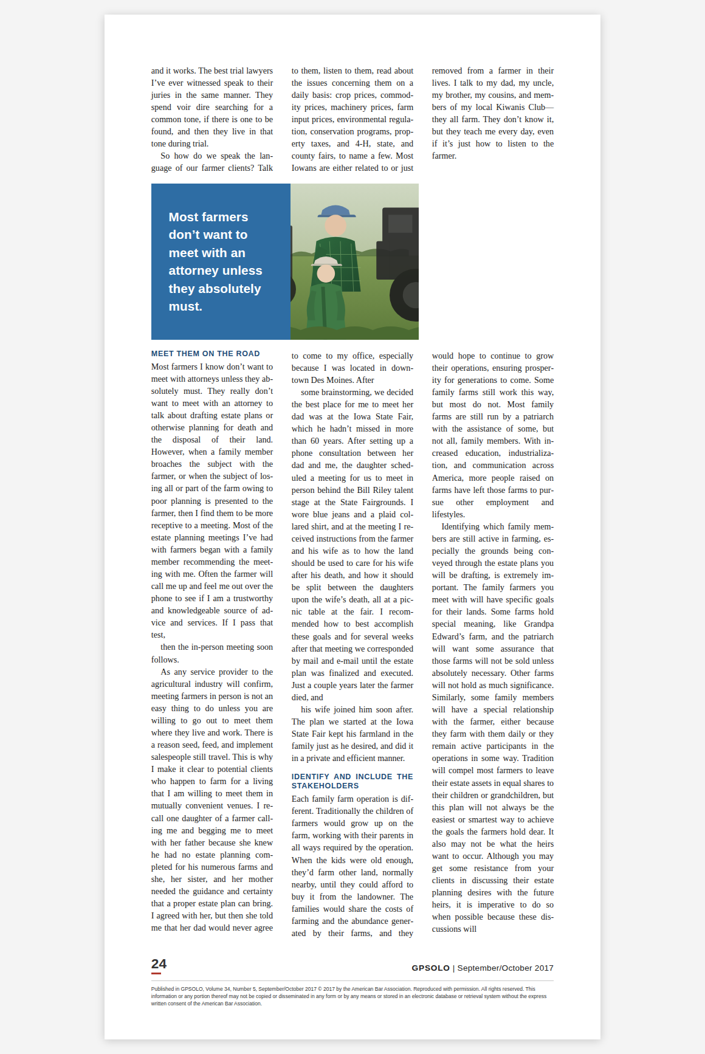and it works. The best trial lawyers I’ve ever witnessed speak to their juries in the same manner. They spend voir dire searching for a common tone, if there is one to be found, and then they live in that tone during trial.
So how do we speak the language of our farmer clients? Talk to them, listen to them, read about the issues concerning them on a daily basis: crop prices, commodity prices, machinery prices, farm input prices, environmental regulation, conservation programs, property taxes, and 4-H, state, and county fairs, to name a few. Most Iowans are either related to or just removed from a farmer in their lives. I talk to my dad, my uncle, my brother, my cousins, and members of my local Kiwanis Club—they all farm. They don’t know it, but they teach me every day, even if it’s just how to listen to the farmer.
Most farmers don’t want to meet with an attorney unless they absolutely must.
Meet Them on the Road
Most farmers I know don’t want to meet with attorneys unless they absolutely must. They really don’t want to meet with an attorney to talk about drafting estate plans or otherwise planning for death and the disposal of their land. However, when a family member broaches the subject with the farmer, or when the subject of losing all or part of the farm owing to poor planning is presented to the farmer, then I find them to be more receptive to a meeting. Most of the estate planning meetings I’ve had with farmers began with a family member recommending the meeting with me. Often the farmer will call me up and feel me out over the phone to see if I am a trustworthy and knowledgeable source of advice and services. If I pass that test,
then the in-person meeting soon follows.
As any service provider to the agricultural industry will confirm, meeting farmers in person is not an easy thing to do unless you are willing to go out to meet them where they live and work. There is a reason seed, feed, and implement salespeople still travel. This is why I make it clear to potential clients who happen to farm for a living that I am willing to meet them in mutually convenient venues. I recall one daughter of a farmer calling me and begging me to meet with her father because she knew he had no estate planning completed for his numerous farms and she, her sister, and her mother needed the guidance and certainty that a proper estate plan can bring. I agreed with her, but then she told me that her dad would never agree to come to my office, especially because I was located in downtown Des Moines. After
some brainstorming, we decided the best place for me to meet her dad was at the Iowa State Fair, which he hadn’t missed in more than 60 years. After setting up a phone consultation between her dad and me, the daughter scheduled a meeting for us to meet in person behind the Bill Riley talent stage at the State Fairgrounds. I wore blue jeans and a plaid collared shirt, and at the meeting I received instructions from the farmer and his wife as to how the land should be used to care for his wife after his death, and how it should be split between the daughters upon the wife’s death, all at a picnic table at the fair. I recommended how to best accomplish these goals and for several weeks after that meeting we corresponded by mail and e-mail until the estate plan was finalized and executed. Just a couple years later the farmer died, and
his wife joined him soon after. The plan we started at the Iowa State Fair kept his farmland in the family just as he desired, and did it in a private and efficient manner.
Identify and Include the Stakeholders
Each family farm operation is different. Traditionally the children of farmers would grow up on the farm, working with their parents in all ways required by the operation. When the kids were old enough, they’d farm other land, normally nearby, until they could afford to buy it from the landowner. The families would share the costs of farming and the abundance generated by their farms, and they would hope to continue to grow their operations, ensuring prosperity for generations to come. Some family farms still work this way, but most do not. Most family farms are still run by a patriarch with the assistance of some, but not all, family members. With increased education, industrialization, and communication across America, more people raised on farms have left those farms to pursue other employment and lifestyles.
Identifying which family members are still active in farming, especially the grounds being conveyed through the estate plans you will be drafting, is extremely important. The family farmers you meet with will have specific goals for their lands. Some farms hold special meaning, like Grandpa Edward’s farm, and the patriarch will want some assurance that those farms will not be sold unless absolutely necessary. Other farms will not hold as much significance. Similarly, some family members will have a special relationship with the farmer, either because they farm with them daily or they remain active participants in the operations in some way. Tradition will compel most farmers to leave their estate assets in equal shares to their children or grandchildren, but this plan will not always be the easiest or smartest way to achieve the goals the farmers hold dear. It also may not be what the heirs want to occur. Although you may get some resistance from your clients in discussing their estate planning desires with the future heirs, it is imperative to do so when possible because these discussions will
24
GPSOLO | September/October 2017
Published in GPSOLO, Volume 34, Number 5, September/October 2017 © 2017 by the American Bar Association. Reproduced with permission. All rights reserved. This information or any portion thereof may not be copied or disseminated in any form or by any means or stored in an electronic database or retrieval system without the express written consent of the American Bar Association.